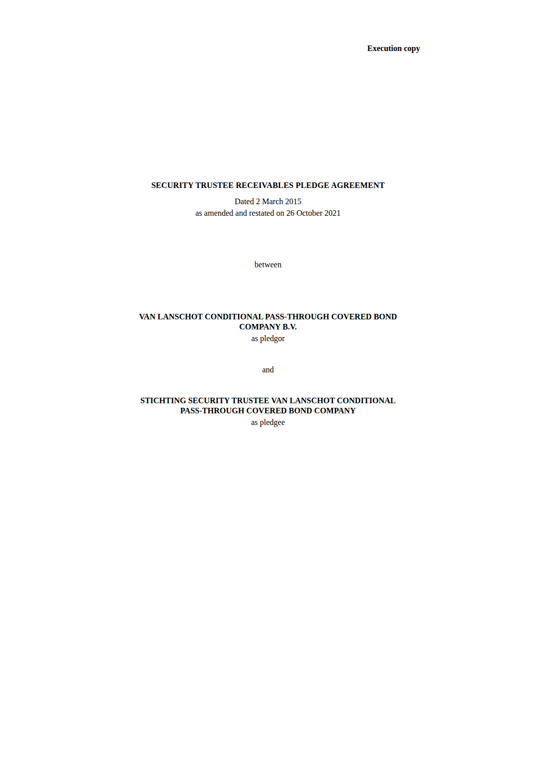Execution copy
SECURITY TRUSTEE RECEIVABLES PLEDGE AGREEMENT
Dated 2 March 2015
as amended and restated on 26 October 2021
between
VAN LANSCHOT CONDITIONAL PASS-THROUGH COVERED BOND
COMPANY B.V.
as pledgor
and
STICHTING SECURITY TRUSTEE VAN LANSCHOT CONDITIONAL
PASS-THROUGH COVERED BOND COMPANY
as pledgee